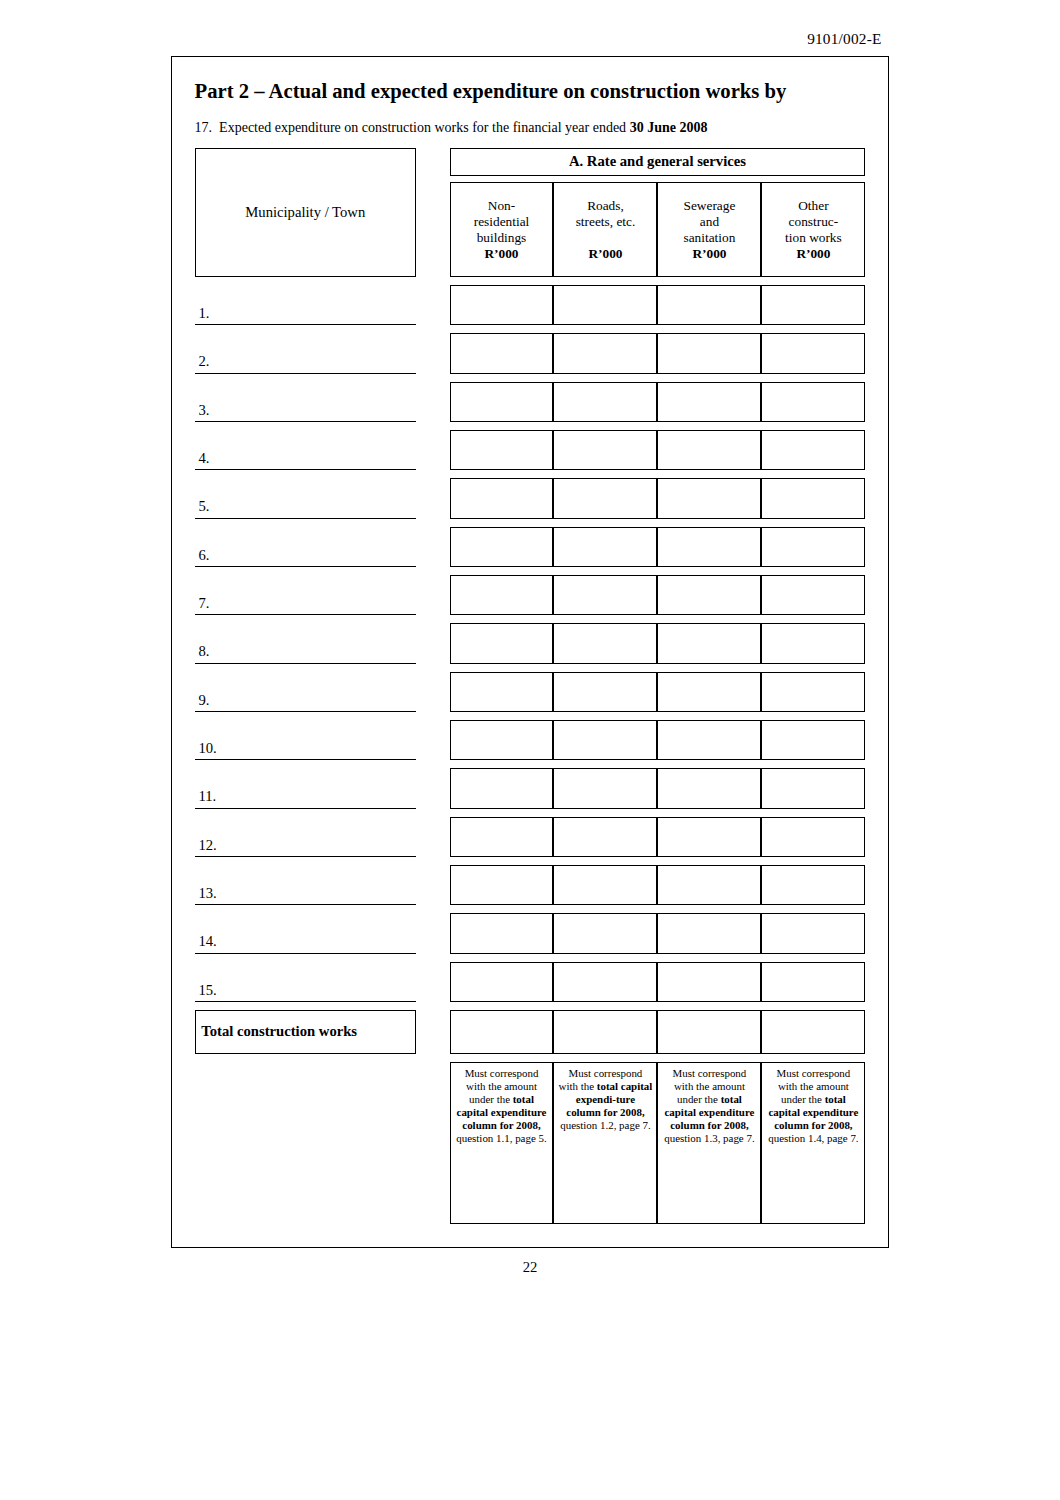9101/002-E
Part 2 – Actual and expected expenditure on construction works by
17. Expected expenditure on construction works for the financial year ended 30 June 2008
| Municipality / Town | | A. Rate and general services |
| | Non- residential buildings R’000 | Roads, streets, etc. R’000 | Sewerage and sanitation R’000 | Other construc- tion works R’000 |
| 1. | | | | | |
| 2. | | | | | |
| 3. | | | | | |
| 4. | | | | | |
| 5. | | | | | |
| 6. | | | | | |
| 7. | | | | | |
| 8. | | | | | |
| 9. | | | | | |
| 10. | | | | | |
| 11. | | | | | |
| 12. | | | | | |
| 13. | | | | | |
| 14. | | | | | |
| 15. | | | | | |
| Total construction works | | | | | |
| | | Must correspond with the amount under the total capital expenditure column for 2008, question 1.1, page 5. | Must correspond with the total capital expendi-ture column for 2008, question 1.2, page 7. | Must correspond with the amount under the total capital expenditure column for 2008, question 1.3, page 7. | Must correspond with the amount under the total capital expenditure column for 2008, question 1.4, page 7. |
22